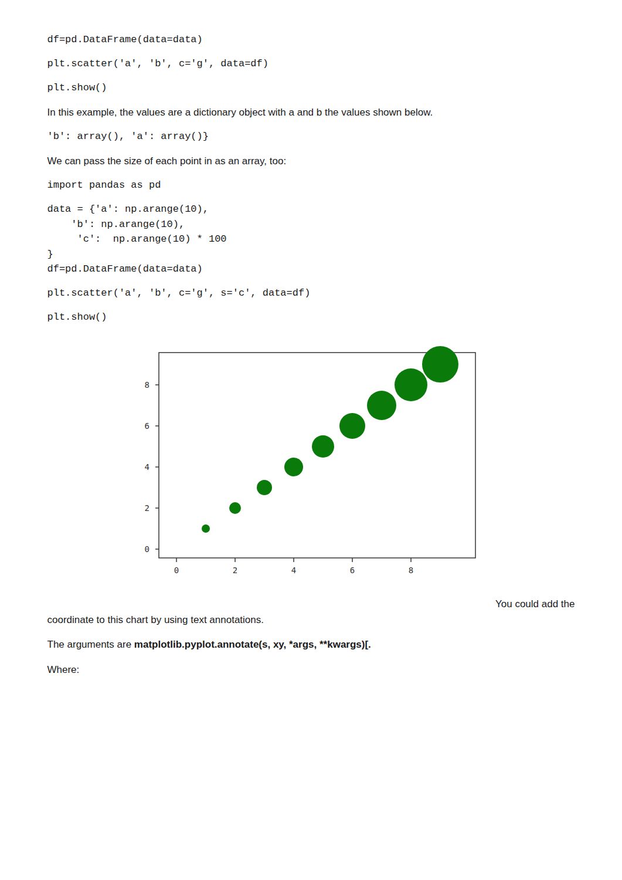df=pd.DataFrame(data=data)
plt.scatter('a', 'b', c='g', data=df)
plt.show()
In this example, the values are a dictionary object with a and b the values shown below.
'b': array(), 'a': array()}
We can pass the size of each point in as an array, too:
import pandas as pd
data = {'a': np.arange(10),
    'b': np.arange(10),
     'c':  np.arange(10) * 100
}
df=pd.DataFrame(data=data)
plt.scatter('a', 'b', c='g', s='c', data=df)
plt.show()
0 2 4 6 8 0 2 4 6 8
You could add the
coordinate to this chart by using text annotations.
The arguments are matplotlib.pyplot.annotate(s, xy, *args, **kwargs)[.
Where: